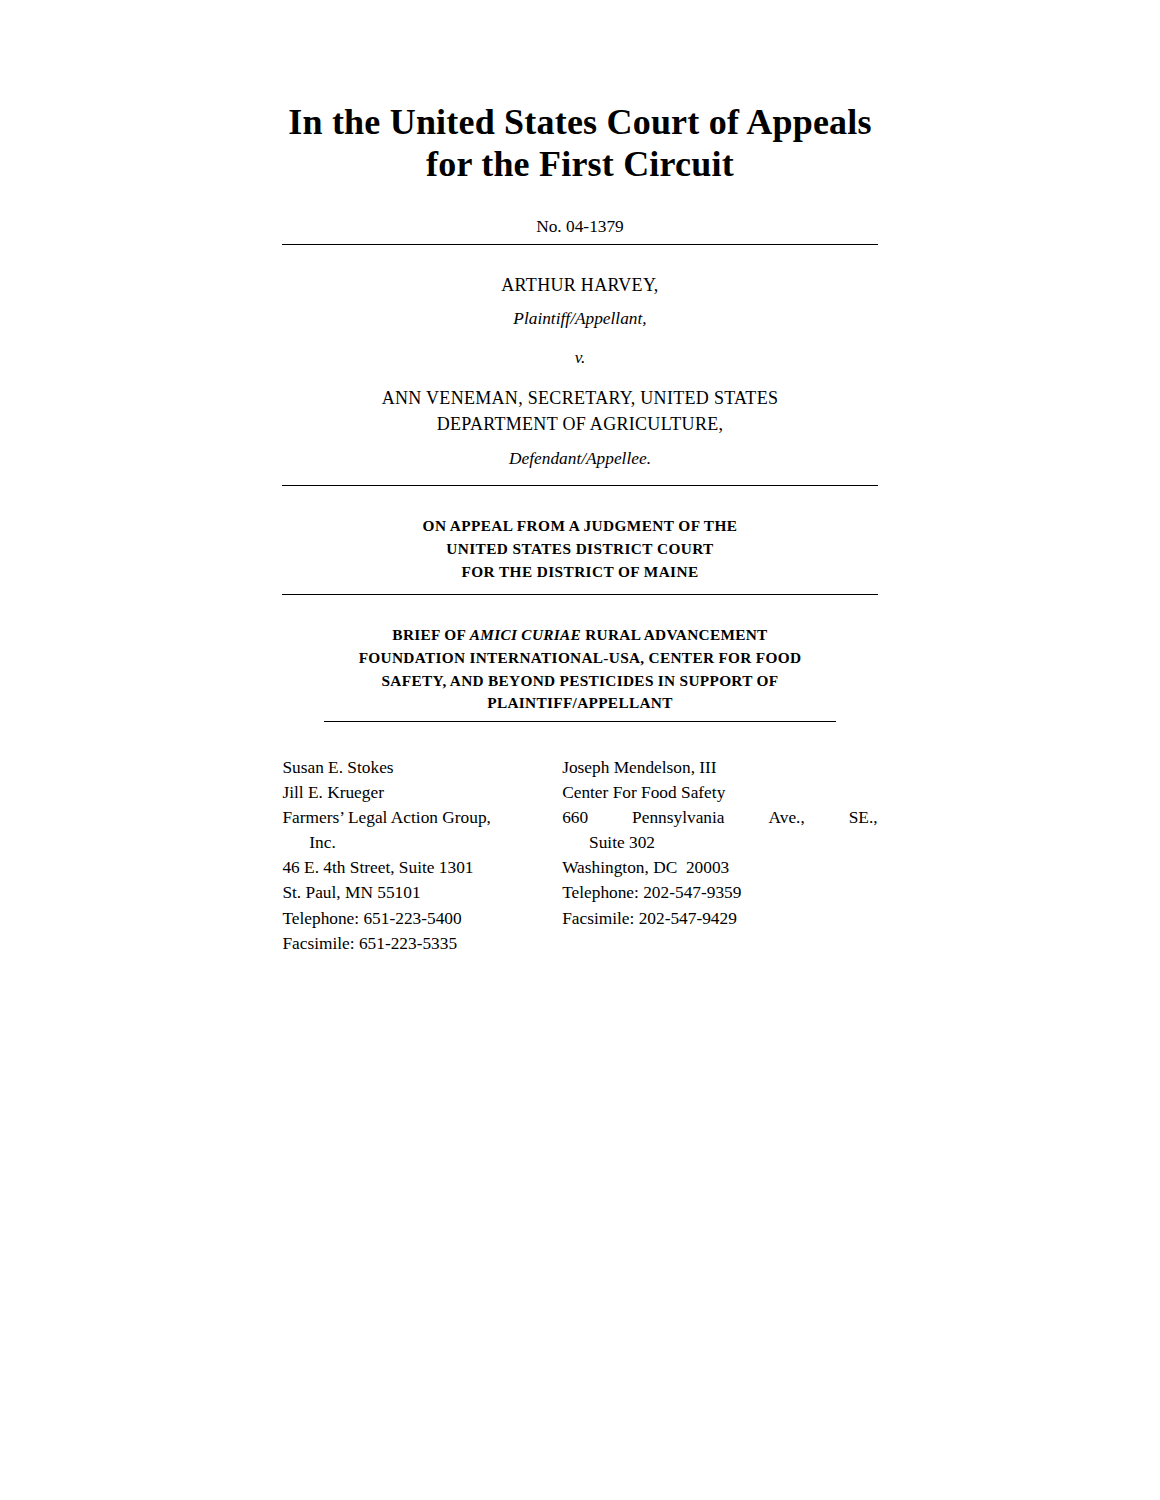In the United States Court of Appeals for the First Circuit
No. 04-1379
ARTHUR HARVEY,
Plaintiff/Appellant,
v.
ANN VENEMAN, SECRETARY, UNITED STATES
DEPARTMENT OF AGRICULTURE,
Defendant/Appellee.
ON APPEAL FROM A JUDGMENT OF THE
UNITED STATES DISTRICT COURT
FOR THE DISTRICT OF MAINE
BRIEF OF AMICI CURIAE RURAL ADVANCEMENT
FOUNDATION INTERNATIONAL-USA, CENTER FOR FOOD
SAFETY, AND BEYOND PESTICIDES IN SUPPORT OF
PLAINTIFF/APPELLANT
| Susan E. Stokes Jill E. Krueger Farmers’ Legal Action Group, Inc. 46 E. 4th Street, Suite 1301 St. Paul, MN 55101 Telephone: 651-223-5400 Facsimile: 651-223-5335 | Joseph Mendelson, III Center For Food Safety 660 Pennsylvania Ave., SE., Suite 302 Washington, DC 20003 Telephone: 202-547-9359 Facsimile: 202-547-9429 |